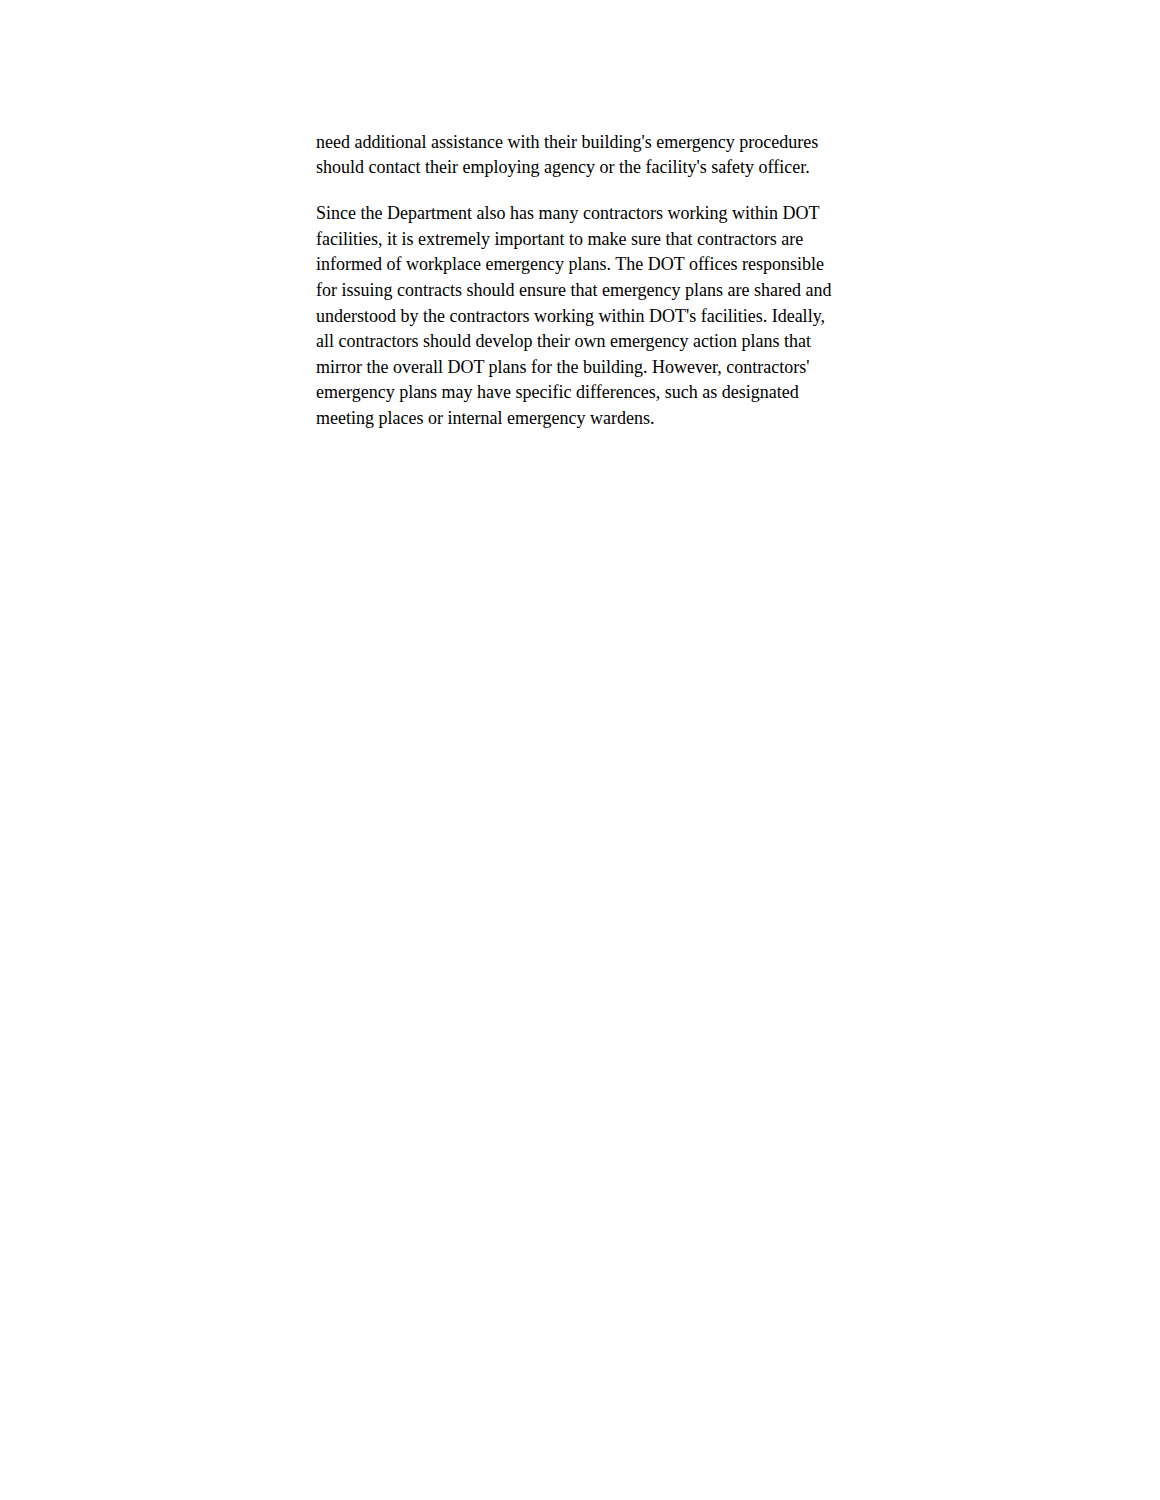need additional assistance with their building's emergency procedures should contact their employing agency or the facility's safety officer.
Since the Department also has many contractors working within DOT facilities, it is extremely important to make sure that contractors are informed of workplace emergency plans. The DOT offices responsible for issuing contracts should ensure that emergency plans are shared and understood by the contractors working within DOT's facilities. Ideally, all contractors should develop their own emergency action plans that mirror the overall DOT plans for the building. However, contractors' emergency plans may have specific differences, such as designated meeting places or internal emergency wardens.